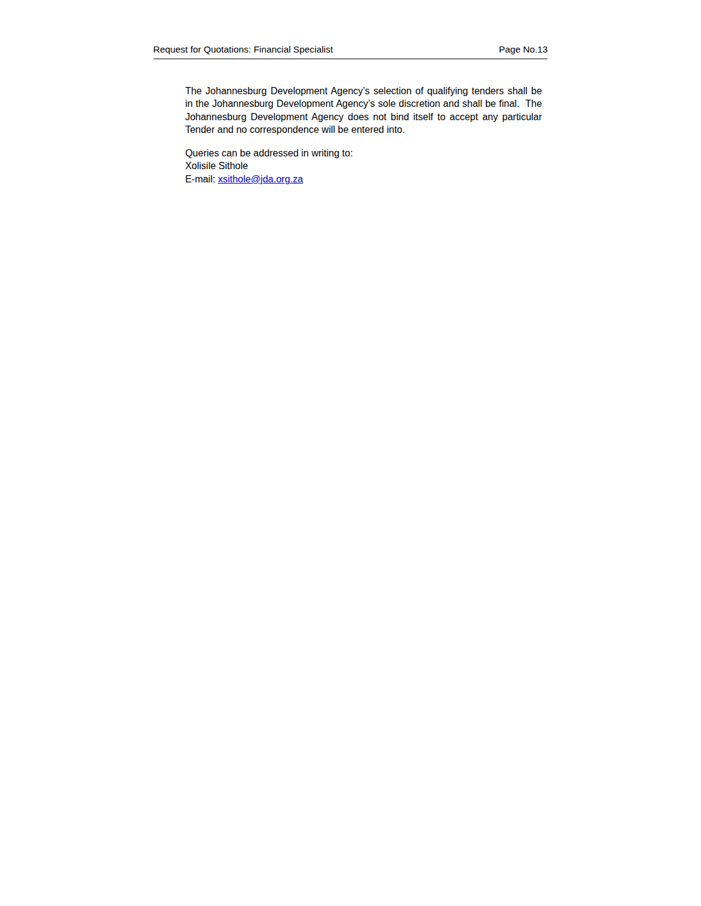Request for Quotations: Financial Specialist
Page No.13
The Johannesburg Development Agency’s selection of qualifying tenders shall be in the Johannesburg Development Agency’s sole discretion and shall be final. The Johannesburg Development Agency does not bind itself to accept any particular Tender and no correspondence will be entered into.
Queries can be addressed in writing to:
Xolisile Sithole
E-mail: xsithole@jda.org.za